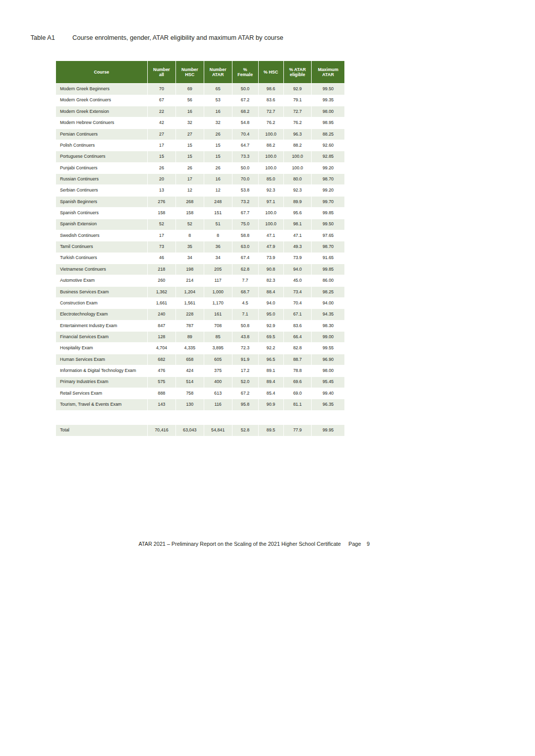Table A1 Course enrolments, gender, ATAR eligibility and maximum ATAR by course
| Course | Number all | Number HSC | Number ATAR | % Female | % HSC | % ATAR eligible | Maximum ATAR |
| --- | --- | --- | --- | --- | --- | --- | --- |
| Modern Greek Beginners | 70 | 69 | 65 | 50.0 | 98.6 | 92.9 | 99.50 |
| Modern Greek Continuers | 67 | 56 | 53 | 67.2 | 83.6 | 79.1 | 99.35 |
| Modern Greek Extension | 22 | 16 | 16 | 68.2 | 72.7 | 72.7 | 98.00 |
| Modern Hebrew Continuers | 42 | 32 | 32 | 54.8 | 76.2 | 76.2 | 98.95 |
| Persian Continuers | 27 | 27 | 26 | 70.4 | 100.0 | 96.3 | 88.25 |
| Polish Continuers | 17 | 15 | 15 | 64.7 | 88.2 | 88.2 | 92.60 |
| Portuguese Continuers | 15 | 15 | 15 | 73.3 | 100.0 | 100.0 | 92.85 |
| Punjabi Continuers | 26 | 26 | 26 | 50.0 | 100.0 | 100.0 | 99.20 |
| Russian Continuers | 20 | 17 | 16 | 70.0 | 85.0 | 80.0 | 98.70 |
| Serbian Continuers | 13 | 12 | 12 | 53.8 | 92.3 | 92.3 | 99.20 |
| Spanish Beginners | 276 | 268 | 248 | 73.2 | 97.1 | 89.9 | 99.70 |
| Spanish Continuers | 158 | 158 | 151 | 67.7 | 100.0 | 95.6 | 99.85 |
| Spanish Extension | 52 | 52 | 51 | 75.0 | 100.0 | 98.1 | 99.50 |
| Swedish Continuers | 17 | 8 | 8 | 58.8 | 47.1 | 47.1 | 97.65 |
| Tamil Continuers | 73 | 35 | 36 | 63.0 | 47.9 | 49.3 | 98.70 |
| Turkish Continuers | 46 | 34 | 34 | 67.4 | 73.9 | 73.9 | 91.65 |
| Vietnamese Continuers | 218 | 198 | 205 | 62.8 | 90.8 | 94.0 | 99.85 |
| Automotive Exam | 260 | 214 | 117 | 7.7 | 82.3 | 45.0 | 86.00 |
| Business Services Exam | 1,362 | 1,204 | 1,000 | 68.7 | 88.4 | 73.4 | 98.25 |
| Construction Exam | 1,661 | 1,561 | 1,170 | 4.5 | 94.0 | 70.4 | 94.00 |
| Electrotechnology Exam | 240 | 228 | 161 | 7.1 | 95.0 | 67.1 | 94.35 |
| Entertainment Industry Exam | 847 | 787 | 708 | 50.8 | 92.9 | 83.6 | 98.30 |
| Financial Services Exam | 128 | 89 | 85 | 43.8 | 69.5 | 66.4 | 99.00 |
| Hospitality Exam | 4,704 | 4,335 | 3,895 | 72.3 | 92.2 | 82.8 | 99.55 |
| Human Services Exam | 682 | 658 | 605 | 91.9 | 96.5 | 88.7 | 96.90 |
| Information & Digital Technology Exam | 476 | 424 | 375 | 17.2 | 89.1 | 78.8 | 98.00 |
| Primary Industries Exam | 575 | 514 | 400 | 52.0 | 89.4 | 69.6 | 95.45 |
| Retail Services Exam | 888 | 758 | 613 | 67.2 | 85.4 | 69.0 | 99.40 |
| Tourism, Travel & Events Exam | 143 | 130 | 116 | 95.8 | 90.9 | 81.1 | 96.35 |
| Total | 70,416 | 63,043 | 54,841 | 52.8 | 89.5 | 77.9 | 99.95 |
ATAR 2021 – Preliminary Report on the Scaling of the 2021 Higher School CertificatePage 9